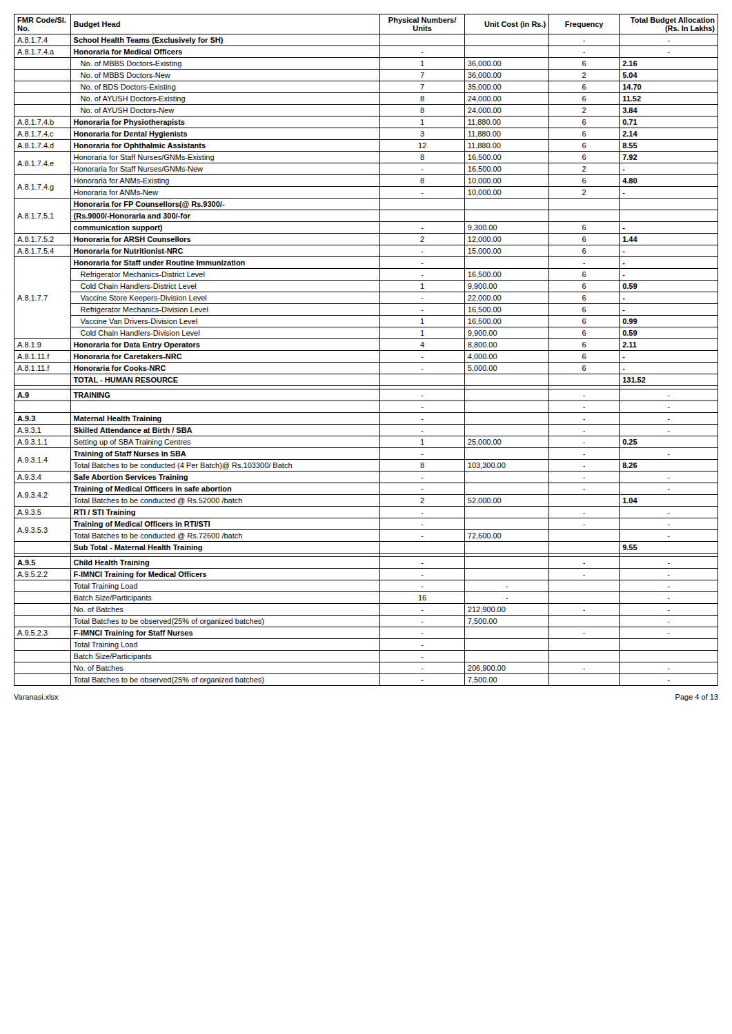| FMR Code/Sl. No. | Budget Head | Physical Numbers/ Units | Unit Cost (in Rs.) | Frequency | Total Budget Allocation (Rs. In Lakhs) |
| --- | --- | --- | --- | --- | --- |
| A.8.1.7.4 | School Health Teams (Exclusively for SH) | | | - | - |
| A.8.1.7.4.a | Honoraria for Medical Officers | - | | - | - |
| | No. of MBBS Doctors-Existing | 1 | 36,000.00 | 6 | 2.16 |
| | No. of MBBS Doctors-New | 7 | 36,000.00 | 2 | 5.04 |
| | No. of BDS Doctors-Existing | 7 | 35,000.00 | 6 | 14.70 |
| | No. of AYUSH Doctors-Existing | 8 | 24,000.00 | 6 | 11.52 |
| | No. of AYUSH Doctors-New | 8 | 24,000.00 | 2 | 3.84 |
| A.8.1.7.4.b | Honoraria for Physiotherapists | 1 | 11,880.00 | 6 | 0.71 |
| A.8.1.7.4.c | Honoraria for Dental Hygienists | 3 | 11,880.00 | 6 | 2.14 |
| A.8.1.7.4.d | Honoraria for Ophthalmic Assistants | 12 | 11,880.00 | 6 | 8.55 |
| A.8.1.7.4.e | Honoraria for Staff Nurses/GNMs-Existing | 8 | 16,500.00 | 6 | 7.92 |
| Honoraria for Staff Nurses/GNMs-New | - | 16,500.00 | 2 | - |
| A.8.1.7.4.g | Honoraria for ANMs-Existing | 8 | 10,000.00 | 6 | 4.80 |
| Honoraria for ANMs-New | - | 10,000.00 | 2 | - |
| A.8.1.7.5.1 | Honoraria for FP Counsellors(@ Rs.9300/- | | | | |
| (Rs.9000/-Honoraria and 300/-for | | | | |
| communication support) | - | 9,300.00 | 6 | - |
| A.8.1.7.5.2 | Honoraria for ARSH Counsellors | 2 | 12,000.00 | 6 | 1.44 |
| A.8.1.7.5.4 | Honoraria for Nutritionist-NRC | - | 15,000.00 | 6 | - |
| A.8.1.7.7 | Honoraria for Staff under Routine Immunization | - | | - | - |
| Refrigerator Mechanics-District Level | - | 16,500.00 | 6 | - |
| Cold Chain Handlers-District Level | 1 | 9,900.00 | 6 | 0.59 |
| Vaccine Store Keepers-Division Level | - | 22,000.00 | 6 | - |
| Refrigerator Mechanics-Division Level | - | 16,500.00 | 6 | - |
| Vaccine Van Drivers-Division Level | 1 | 16,500.00 | 6 | 0.99 |
| Cold Chain Handlers-Division Level | 1 | 9,900.00 | 6 | 0.59 |
| A.8.1.9 | Honoraria for Data Entry Operators | 4 | 8,800.00 | 6 | 2.11 |
| A.8.1.11.f | Honoraria for Caretakers-NRC | - | 4,000.00 | 6 | - |
| A.8.1.11.f | Honoraria for Cooks-NRC | - | 5,000.00 | 6 | - |
| | TOTAL - HUMAN RESOURCE | | | | 131.52 |
| A.9 | TRAINING | - | | - | - |
| | | - | | - | - |
| A.9.3 | Maternal Health Training | - | | - | - |
| A.9.3.1 | Skilled Attendance at Birth / SBA | - | | - | - |
| A.9.3.1.1 | Setting up of SBA Training Centres | 1 | 25,000.00 | - | 0.25 |
| A.9.3.1.4 | Training of Staff Nurses in SBA | - | | - | - |
| Total Batches to be conducted (4 Per Batch)@ Rs.103300/ Batch | 8 | 103,300.00 | - | 8.26 |
| A.9.3.4 | Safe Abortion Services Training | - | | - | - |
| A.9.3.4.2 | Training of Medical Officers in safe abortion | - | | - | - |
| Total Batches to be conducted @ Rs.52000 /batch | 2 | 52,000.00 | | 1.04 |
| A.9.3.5 | RTI / STI Training | - | | - | - |
| A.9.3.5.3 | Training of Medical Officers in RTI/STI | - | | - | - |
| Total Batches to be conducted @ Rs.72600 /batch | - | 72,600.00 | | - |
| | Sub Total - Maternal Health Training | | | | 9.55 |
| A.9.5 | Child Health Training | - | | - | - |
| A.9.5.2.2 | F-IMNCI Training for Medical Officers | - | | - | - |
| | Total Training Load | - | - | | - |
| | Batch Size/Participants | 16 | - | | - |
| | No. of Batches | - | 212,900.00 | - | - |
| | Total Batches to be observed(25% of organized batches) | - | 7,500.00 | | - |
| A.9.5.2.3 | F-IMNCI Training for Staff Nurses | - | | - | - |
| | Total Training Load | - | | | |
| | Batch Size/Participants | - | | | |
| | No. of Batches | - | 206,900.00 | - | - |
| | Total Batches to be observed(25% of organized batches) | - | 7,500.00 | | - |
Varanasi.xlsx Page 4 of 13